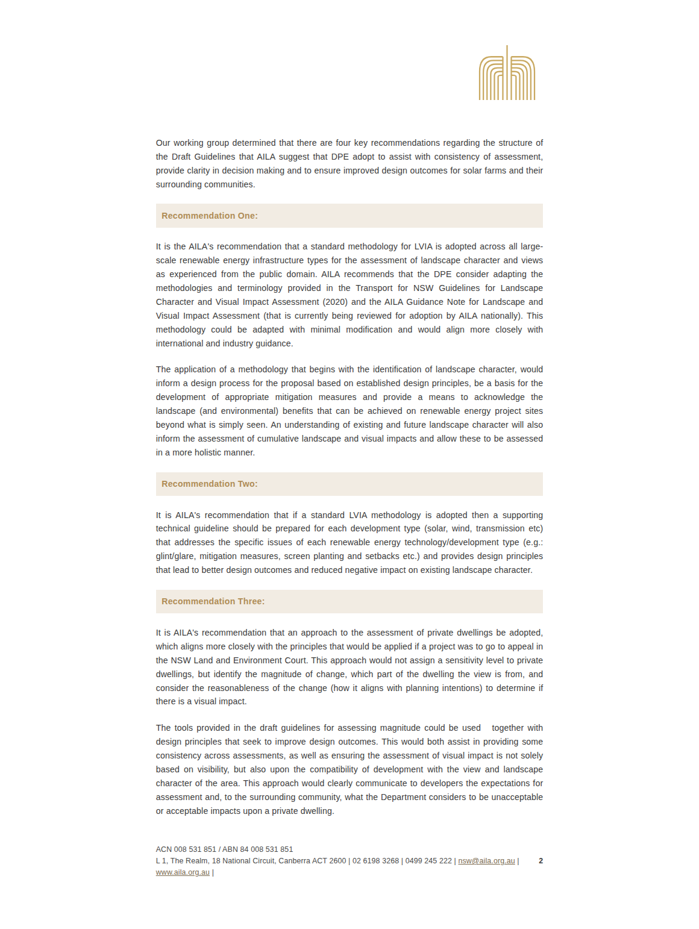Our working group determined that there are four key recommendations regarding the structure of the Draft Guidelines that AILA suggest that DPE adopt to assist with consistency of assessment, provide clarity in decision making and to ensure improved design outcomes for solar farms and their surrounding communities.
Recommendation One:
It is the AILA's recommendation that a standard methodology for LVIA is adopted across all large-scale renewable energy infrastructure types for the assessment of landscape character and views as experienced from the public domain. AILA recommends that the DPE consider adapting the methodologies and terminology provided in the Transport for NSW Guidelines for Landscape Character and Visual Impact Assessment (2020) and the AILA Guidance Note for Landscape and Visual Impact Assessment (that is currently being reviewed for adoption by AILA nationally). This methodology could be adapted with minimal modification and would align more closely with international and industry guidance.
The application of a methodology that begins with the identification of landscape character, would inform a design process for the proposal based on established design principles, be a basis for the development of appropriate mitigation measures and provide a means to acknowledge the landscape (and environmental) benefits that can be achieved on renewable energy project sites beyond what is simply seen. An understanding of existing and future landscape character will also inform the assessment of cumulative landscape and visual impacts and allow these to be assessed in a more holistic manner.
Recommendation Two:
It is AILA's recommendation that if a standard LVIA methodology is adopted then a supporting technical guideline should be prepared for each development type (solar, wind, transmission etc) that addresses the specific issues of each renewable energy technology/development type (e.g.: glint/glare, mitigation measures, screen planting and setbacks etc.) and provides design principles that lead to better design outcomes and reduced negative impact on existing landscape character.
Recommendation Three:
It is AILA's recommendation that an approach to the assessment of private dwellings be adopted, which aligns more closely with the principles that would be applied if a project was to go to appeal in the NSW Land and Environment Court. This approach would not assign a sensitivity level to private dwellings, but identify the magnitude of change, which part of the dwelling the view is from, and consider the reasonableness of the change (how it aligns with planning intentions) to determine if there is a visual impact.
The tools provided in the draft guidelines for assessing magnitude could be used together with design principles that seek to improve design outcomes. This would both assist in providing some consistency across assessments, as well as ensuring the assessment of visual impact is not solely based on visibility, but also upon the compatibility of development with the view and landscape character of the area. This approach would clearly communicate to developers the expectations for assessment and, to the surrounding community, what the Department considers to be unacceptable or acceptable impacts upon a private dwelling.
ACN 008 531 851 / ABN 84 008 531 851
L 1, The Realm, 18 National Circuit, Canberra ACT 2600 | 02 6198 3268 | 0499 245 222 | nsw@aila.org.au | www.aila.org.au | 2